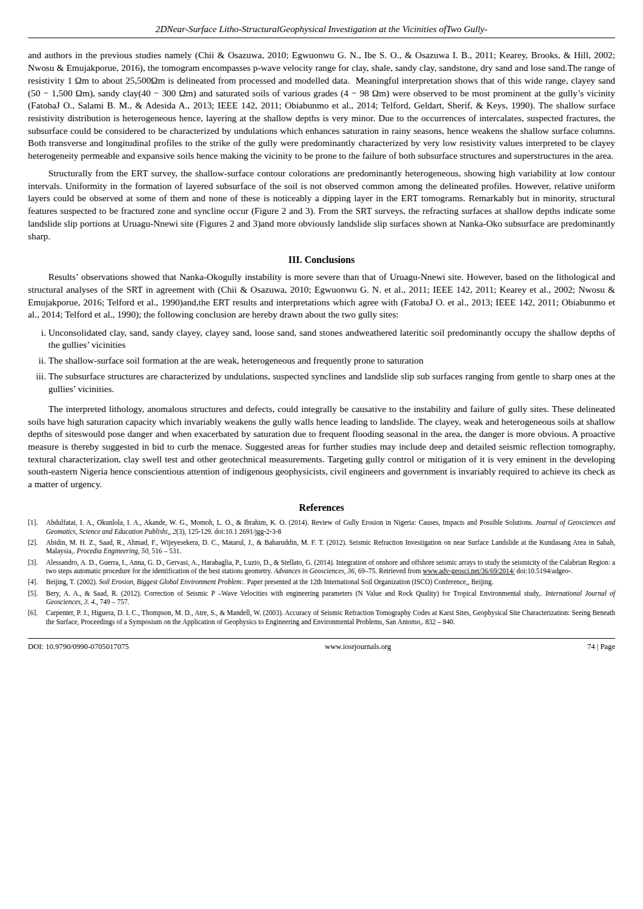2DNear-Surface Litho-StructuralGeophysical Investigation at the Vicinities ofTwo Gully-
and authors in the previous studies namely (Chii & Osazuwa, 2010; Egwuonwu G. N., Ibe S. O., & Osazuwa I. B., 2011; Kearey, Brooks, & Hill, 2002; Nwosu & Emujakporue, 2016), the tomogram encompasses p-wave velocity range for clay, shale, sandy clay, sandstone, dry sand and lose sand.The range of resistivity 1 Ωm to about 25,500Ωm is delineated from processed and modelled data. Meaningful interpretation shows that of this wide range, clayey sand (50 − 1,500 Ωm), sandy clay(40 − 300 Ωm) and saturated soils of various grades (4 − 98 Ωm) were observed to be most prominent at the gully’s vicinity (FatobaJ O., Salami B. M., & Adesida A., 2013; IEEE 142, 2011; Obiabunmo et al., 2014; Telford, Geldart, Sherif, & Keys, 1990). The shallow surface resistivity distribution is heterogeneous hence, layering at the shallow depths is very minor. Due to the occurrences of intercalates, suspected fractures, the subsurface could be considered to be characterized by undulations which enhances saturation in rainy seasons, hence weakens the shallow surface columns. Both transverse and longitudinal profiles to the strike of the gully were predominantly characterized by very low resistivity values interpreted to be clayey heterogeneity permeable and expansive soils hence making the vicinity to be prone to the failure of both subsurface structures and superstructures in the area.
Structurally from the ERT survey, the shallow-surface contour colorations are predominantly heterogeneous, showing high variability at low contour intervals. Uniformity in the formation of layered subsurface of the soil is not observed common among the delineated profiles. However, relative uniform layers could be observed at some of them and none of these is noticeably a dipping layer in the ERT tomograms. Remarkably but in minority, structural features suspected to be fractured zone and syncline occur (Figure 2 and 3). From the SRT surveys, the refracting surfaces at shallow depths indicate some landslide slip portions at Uruagu-Nnewi site (Figures 2 and 3)and more obviously landslide slip surfaces shown at Nanka-Oko subsurface are predominantly sharp.
III. Conclusions
Results’ observations showed that Nanka-Okogully instability is more severe than that of Uruagu-Nnewi site. However, based on the lithological and structural analyses of the SRT in agreement with (Chii & Osazuwa, 2010; Egwuonwu G. N. et al., 2011; IEEE 142, 2011; Kearey et al., 2002; Nwosu & Emujakporue, 2016; Telford et al., 1990)and,the ERT results and interpretations which agree with (FatobaJ O. et al., 2013; IEEE 142, 2011; Obiabunmo et al., 2014; Telford et al., 1990); the following conclusion are hereby drawn about the two gully sites:
Unconsolidated clay, sand, sandy clayey, clayey sand, loose sand, sand stones andweathered lateritic soil predominantly occupy the shallow depths of the gullies’ vicinities
The shallow-surface soil formation at the are weak, heterogeneous and frequently prone to saturation
The subsurface structures are characterized by undulations, suspected synclines and landslide slip sub surfaces ranging from gentle to sharp ones at the gullies’ vicinities.
The interpreted lithology, anomalous structures and defects, could integrally be causative to the instability and failure of gully sites. These delineated soils have high saturation capacity which invariably weakens the gully walls hence leading to landslide. The clayey, weak and heterogeneous soils at shallow depths of siteswould pose danger and when exacerbated by saturation due to frequent flooding seasonal in the area, the danger is more obvious. A proactive measure is thereby suggested in bid to curb the menace. Suggested areas for further studies may include deep and detailed seismic reflection tomography, textural characterization, clay swell test and other geotechnical measurements. Targeting gully control or mitigation of it is very eminent in the developing south-eastern Nigeria hence conscientious attention of indigenous geophysicists, civil engineers and government is invariably required to achieve its check as a matter of urgency.
References
Abdulfatai, I. A., Okunlola, I. A., Akande, W. G., Momoh, L. O., & Ibrahim, K. O. (2014). Review of Gully Erosion in Nigeria: Causes, Impacts and Possible Solutions. Journal of Geosciences and Geomatics, Science and Education Publishi,, 2(3), 125-129. doi:10.1 2691/jgg-2-3-8
Abidin, M. H. Z., Saad, R., Ahmad, F., Wijeyesekera, D. C., Matarul, J., & Baharuddin, M. F. T. (2012). Seismic Refraction Investigation on near Surface Landslide at the Kundasang Area in Sabah, Malaysia,. Procedia Engineering, 50, 516 – 531.
Alessandro, A. D., Guerra, I., Anna, G. D., Gervasi, A., Harabaglia, P., Luzio, D., & Stellato, G. (2014). Integration of onshore and offshore seismic arrays to study the seismicity of the Calabrian Region: a two steps automatic procedure for the identification of the best stations geometry. Advances in Geosciences, 36, 69–75. Retrieved from www.adv-geosci.net/36/69/2014/ doi:10.5194/adgeo-.
Beijing, T. (2002). Soil Erosion, Biggest Global Environment Problem:. Paper presented at the 12th International Soil Organization (ISCO) Conference,, Beijing.
Bery, A. A., & Saad, R. (2012). Correction of Seismic P –Wave Velocities with engineering parameters (N Value and Rock Quality) for Tropical Environmental study,. International Journal of Geosciences, 3. 4., 749 – 757.
Carpenter, P. J., Higuera, D. I. C., Thompson, M. D., Atre, S., & Mandell, W. (2003). Accuracy of Seismic Refraction Tomography Codes at Karst Sites, Geophysical Site Characterization: Seeing Beneath the Surface, Proceedings of a Symposium on the Application of Geophysics to Engineering and Environmental Problems, San Antomo,. 832 – 840.
DOI: 10.9790/0990-0705017075 www.iosrjournals.org 74 | Page